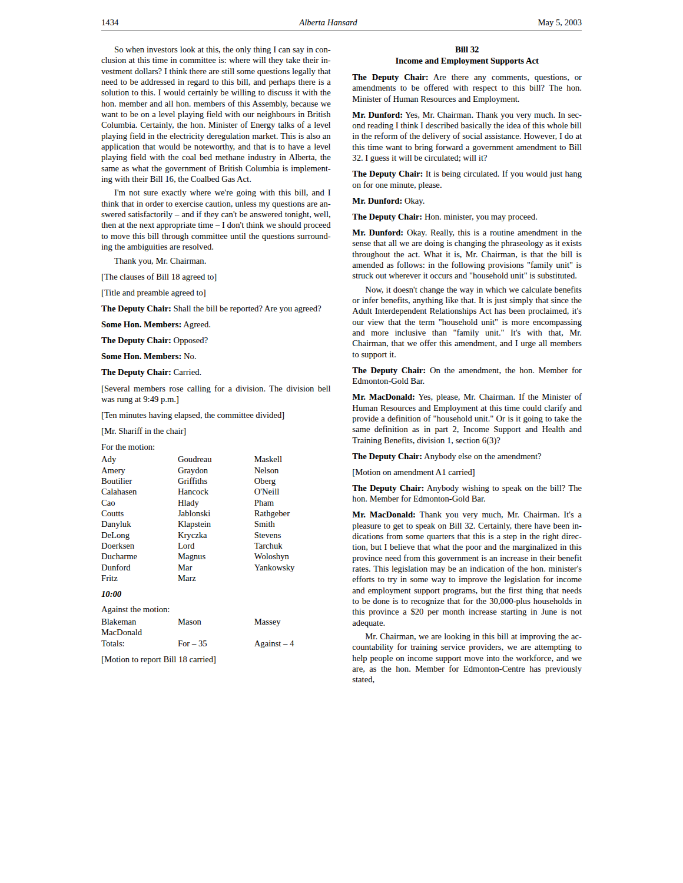1434 Alberta Hansard May 5, 2003
So when investors look at this, the only thing I can say in conclusion at this time in committee is: where will they take their investment dollars? I think there are still some questions legally that need to be addressed in regard to this bill, and perhaps there is a solution to this. I would certainly be willing to discuss it with the hon. member and all hon. members of this Assembly, because we want to be on a level playing field with our neighbours in British Columbia. Certainly, the hon. Minister of Energy talks of a level playing field in the electricity deregulation market. This is also an application that would be noteworthy, and that is to have a level playing field with the coal bed methane industry in Alberta, the same as what the government of British Columbia is implementing with their Bill 16, the Coalbed Gas Act.
I'm not sure exactly where we're going with this bill, and I think that in order to exercise caution, unless my questions are answered satisfactorily – and if they can't be answered tonight, well, then at the next appropriate time – I don't think we should proceed to move this bill through committee until the questions surrounding the ambiguities are resolved.
Thank you, Mr. Chairman.
[The clauses of Bill 18 agreed to]
[Title and preamble agreed to]
The Deputy Chair: Shall the bill be reported? Are you agreed?
Some Hon. Members: Agreed.
The Deputy Chair: Opposed?
Some Hon. Members: No.
The Deputy Chair: Carried.
[Several members rose calling for a division. The division bell was rung at 9:49 p.m.]
[Ten minutes having elapsed, the committee divided]
[Mr. Shariff in the chair]
For the motion:
| Ady | Goudreau | Maskell |
| Amery | Graydon | Nelson |
| Boutilier | Griffiths | Oberg |
| Calahasen | Hancock | O'Neill |
| Cao | Hlady | Pham |
| Coutts | Jablonski | Rathgeber |
| Danyluk | Klapstein | Smith |
| DeLong | Kryczka | Stevens |
| Doerksen | Lord | Tarchuk |
| Ducharme | Magnus | Woloshyn |
| Dunford | Mar | Yankowsky |
| Fritz | Marz | |
10:00
Against the motion:
| Blakeman | Mason | Massey |
| MacDonald | | |
| Totals: | For – 35 | Against – 4 |
[Motion to report Bill 18 carried]
Bill 32
Income and Employment Supports Act
The Deputy Chair: Are there any comments, questions, or amendments to be offered with respect to this bill? The hon. Minister of Human Resources and Employment.
Mr. Dunford: Yes, Mr. Chairman. Thank you very much. In second reading I think I described basically the idea of this whole bill in the reform of the delivery of social assistance. However, I do at this time want to bring forward a government amendment to Bill 32. I guess it will be circulated; will it?
The Deputy Chair: It is being circulated. If you would just hang on for one minute, please.
Mr. Dunford: Okay.
The Deputy Chair: Hon. minister, you may proceed.
Mr. Dunford: Okay. Really, this is a routine amendment in the sense that all we are doing is changing the phraseology as it exists throughout the act. What it is, Mr. Chairman, is that the bill is amended as follows: in the following provisions "family unit" is struck out wherever it occurs and "household unit" is substituted.
Now, it doesn't change the way in which we calculate benefits or infer benefits, anything like that. It is just simply that since the Adult Interdependent Relationships Act has been proclaimed, it's our view that the term "household unit" is more encompassing and more inclusive than "family unit." It's with that, Mr. Chairman, that we offer this amendment, and I urge all members to support it.
The Deputy Chair: On the amendment, the hon. Member for Edmonton-Gold Bar.
Mr. MacDonald: Yes, please, Mr. Chairman. If the Minister of Human Resources and Employment at this time could clarify and provide a definition of "household unit." Or is it going to take the same definition as in part 2, Income Support and Health and Training Benefits, division 1, section 6(3)?
The Deputy Chair: Anybody else on the amendment?
[Motion on amendment A1 carried]
The Deputy Chair: Anybody wishing to speak on the bill? The hon. Member for Edmonton-Gold Bar.
Mr. MacDonald: Thank you very much, Mr. Chairman. It's a pleasure to get to speak on Bill 32. Certainly, there have been indications from some quarters that this is a step in the right direction, but I believe that what the poor and the marginalized in this province need from this government is an increase in their benefit rates. This legislation may be an indication of the hon. minister's efforts to try in some way to improve the legislation for income and employment support programs, but the first thing that needs to be done is to recognize that for the 30,000-plus households in this province a $20 per month increase starting in June is not adequate.
Mr. Chairman, we are looking in this bill at improving the accountability for training service providers, we are attempting to help people on income support move into the workforce, and we are, as the hon. Member for Edmonton-Centre has previously stated,